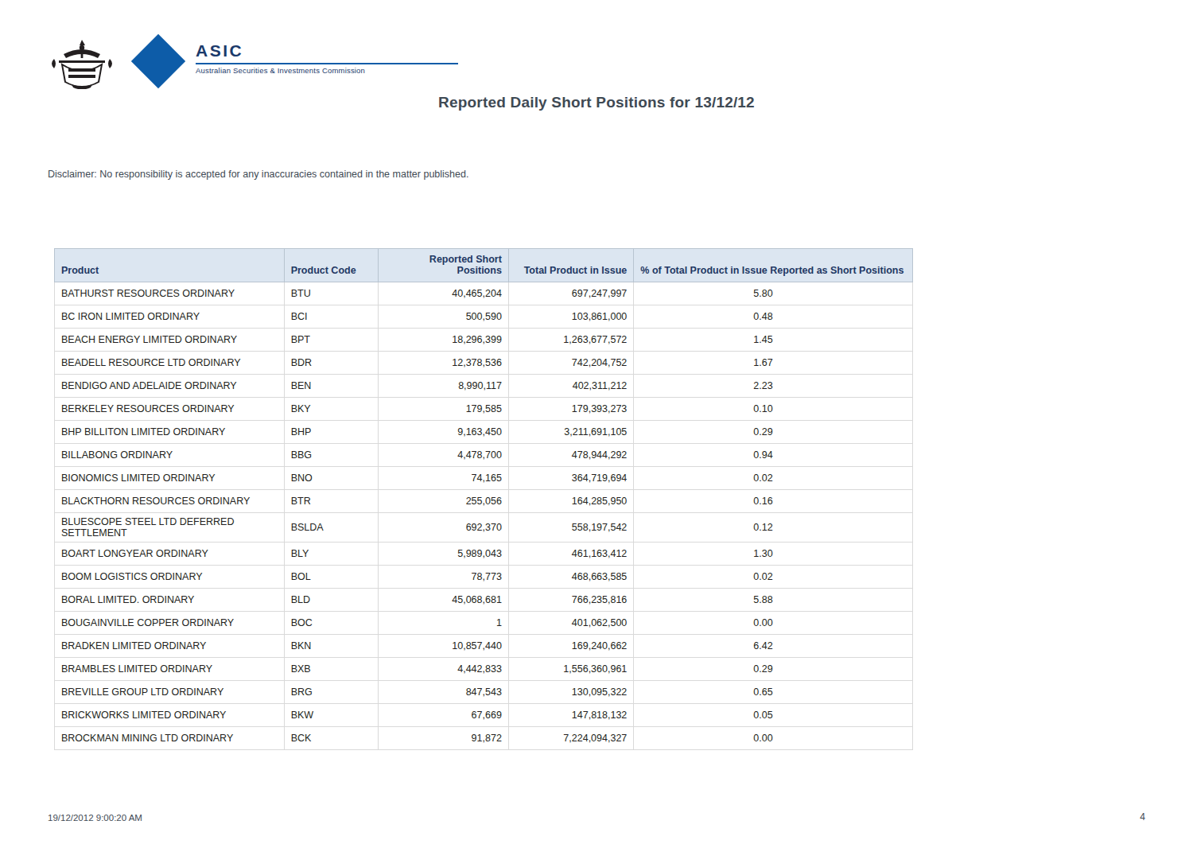ASIC
Australian Securities & Investments Commission
Reported Daily Short Positions for 13/12/12
Disclaimer: No responsibility is accepted for any inaccuracies contained in the matter published.
| Product | Product Code | Reported Short Positions | Total Product in Issue | % of Total Product in Issue Reported as Short Positions |
| --- | --- | --- | --- | --- |
| BATHURST RESOURCES ORDINARY | BTU | 40,465,204 | 697,247,997 | 5.80 |
| BC IRON LIMITED ORDINARY | BCI | 500,590 | 103,861,000 | 0.48 |
| BEACH ENERGY LIMITED ORDINARY | BPT | 18,296,399 | 1,263,677,572 | 1.45 |
| BEADELL RESOURCE LTD ORDINARY | BDR | 12,378,536 | 742,204,752 | 1.67 |
| BENDIGO AND ADELAIDE ORDINARY | BEN | 8,990,117 | 402,311,212 | 2.23 |
| BERKELEY RESOURCES ORDINARY | BKY | 179,585 | 179,393,273 | 0.10 |
| BHP BILLITON LIMITED ORDINARY | BHP | 9,163,450 | 3,211,691,105 | 0.29 |
| BILLABONG ORDINARY | BBG | 4,478,700 | 478,944,292 | 0.94 |
| BIONOMICS LIMITED ORDINARY | BNO | 74,165 | 364,719,694 | 0.02 |
| BLACKTHORN RESOURCES ORDINARY | BTR | 255,056 | 164,285,950 | 0.16 |
| BLUESCOPE STEEL LTD DEFERRED SETTLEMENT | BSLDA | 692,370 | 558,197,542 | 0.12 |
| BOART LONGYEAR ORDINARY | BLY | 5,989,043 | 461,163,412 | 1.30 |
| BOOM LOGISTICS ORDINARY | BOL | 78,773 | 468,663,585 | 0.02 |
| BORAL LIMITED. ORDINARY | BLD | 45,068,681 | 766,235,816 | 5.88 |
| BOUGAINVILLE COPPER ORDINARY | BOC | 1 | 401,062,500 | 0.00 |
| BRADKEN LIMITED ORDINARY | BKN | 10,857,440 | 169,240,662 | 6.42 |
| BRAMBLES LIMITED ORDINARY | BXB | 4,442,833 | 1,556,360,961 | 0.29 |
| BREVILLE GROUP LTD ORDINARY | BRG | 847,543 | 130,095,322 | 0.65 |
| BRICKWORKS LIMITED ORDINARY | BKW | 67,669 | 147,818,132 | 0.05 |
| BROCKMAN MINING LTD ORDINARY | BCK | 91,872 | 7,224,094,327 | 0.00 |
19/12/2012 9:00:20 AM 4